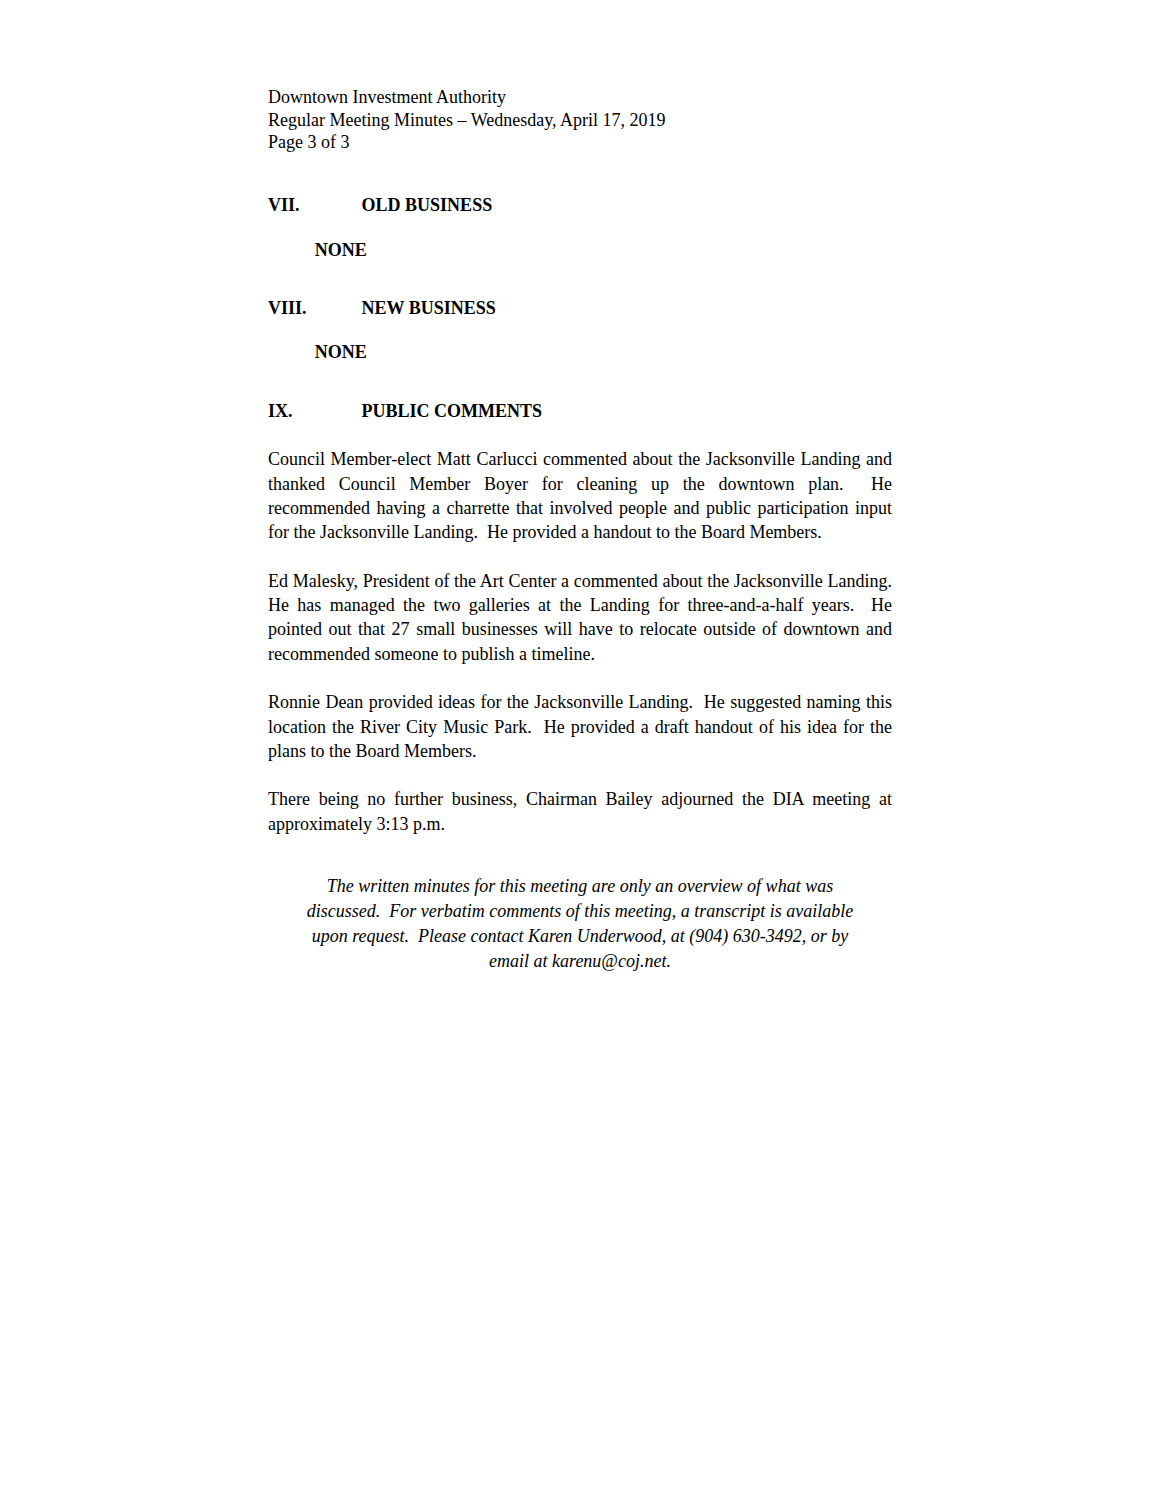Downtown Investment Authority
Regular Meeting Minutes – Wednesday, April 17, 2019
Page 3 of 3
VII. OLD BUSINESS
NONE
VIII. NEW BUSINESS
NONE
IX. PUBLIC COMMENTS
Council Member-elect Matt Carlucci commented about the Jacksonville Landing and thanked Council Member Boyer for cleaning up the downtown plan. He recommended having a charrette that involved people and public participation input for the Jacksonville Landing. He provided a handout to the Board Members.
Ed Malesky, President of the Art Center a commented about the Jacksonville Landing. He has managed the two galleries at the Landing for three-and-a-half years. He pointed out that 27 small businesses will have to relocate outside of downtown and recommended someone to publish a timeline.
Ronnie Dean provided ideas for the Jacksonville Landing. He suggested naming this location the River City Music Park. He provided a draft handout of his idea for the plans to the Board Members.
There being no further business, Chairman Bailey adjourned the DIA meeting at approximately 3:13 p.m.
The written minutes for this meeting are only an overview of what was discussed. For verbatim comments of this meeting, a transcript is available upon request. Please contact Karen Underwood, at (904) 630-3492, or by email at karenu@coj.net.